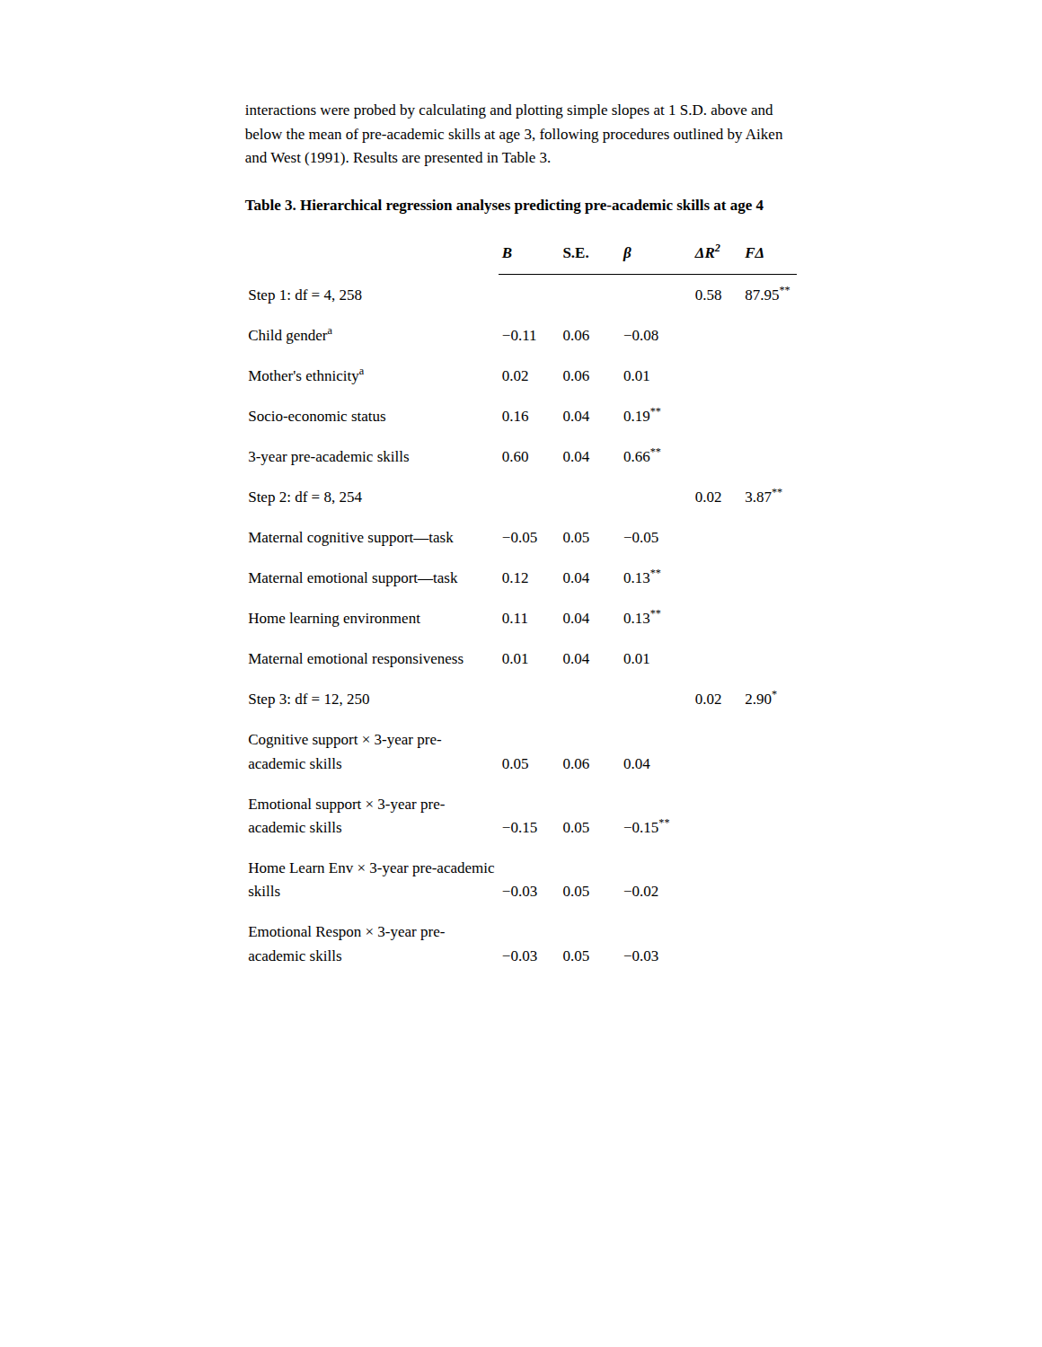interactions were probed by calculating and plotting simple slopes at 1 S.D. above and below the mean of pre-academic skills at age 3, following procedures outlined by Aiken and West (1991). Results are presented in Table 3.
Table 3. Hierarchical regression analyses predicting pre-academic skills at age 4
| | B | S.E. | β | Δ R 2 | F Δ |
| --- | --- | --- | --- | --- | --- |
| Step 1: df = 4, 258 | | | | 0.58 | 87.95 ** |
| Child gender a | − 0.11 | 0.06 | − 0.08 | | |
| Mother's ethnicity a | 0.02 | 0.06 | 0.01 | | |
| Socio-economic status | 0.16 | 0.04 | 0.19 ** | | |
| 3-year pre-academic skills | 0.60 | 0.04 | 0.66 ** | | |
| Step 2: df = 8, 254 | | | | 0.02 | 3.87 ** |
| Maternal cognitive support—task | − 0.05 | 0.05 | − 0.05 | | |
| Maternal emotional support—task | 0.12 | 0.04 | 0.13 ** | | |
| Home learning environment | 0.11 | 0.04 | 0.13 ** | | |
| Maternal emotional responsiveness | 0.01 | 0.04 | 0.01 | | |
| Step 3: df = 12, 250 | | | | 0.02 | 2.90 * |
| Cognitive support × 3-year pre-academic skills | 0.05 | 0.06 | 0.04 | | |
| Emotional support × 3-year pre-academic skills | − 0.15 | 0.05 | − 0.15 ** | | |
| Home Learn Env × 3-year pre-academic skills | − 0.03 | 0.05 | − 0.02 | | |
| Emotional Respon × 3-year pre-academic skills | − 0.03 | 0.05 | − 0.03 | | |